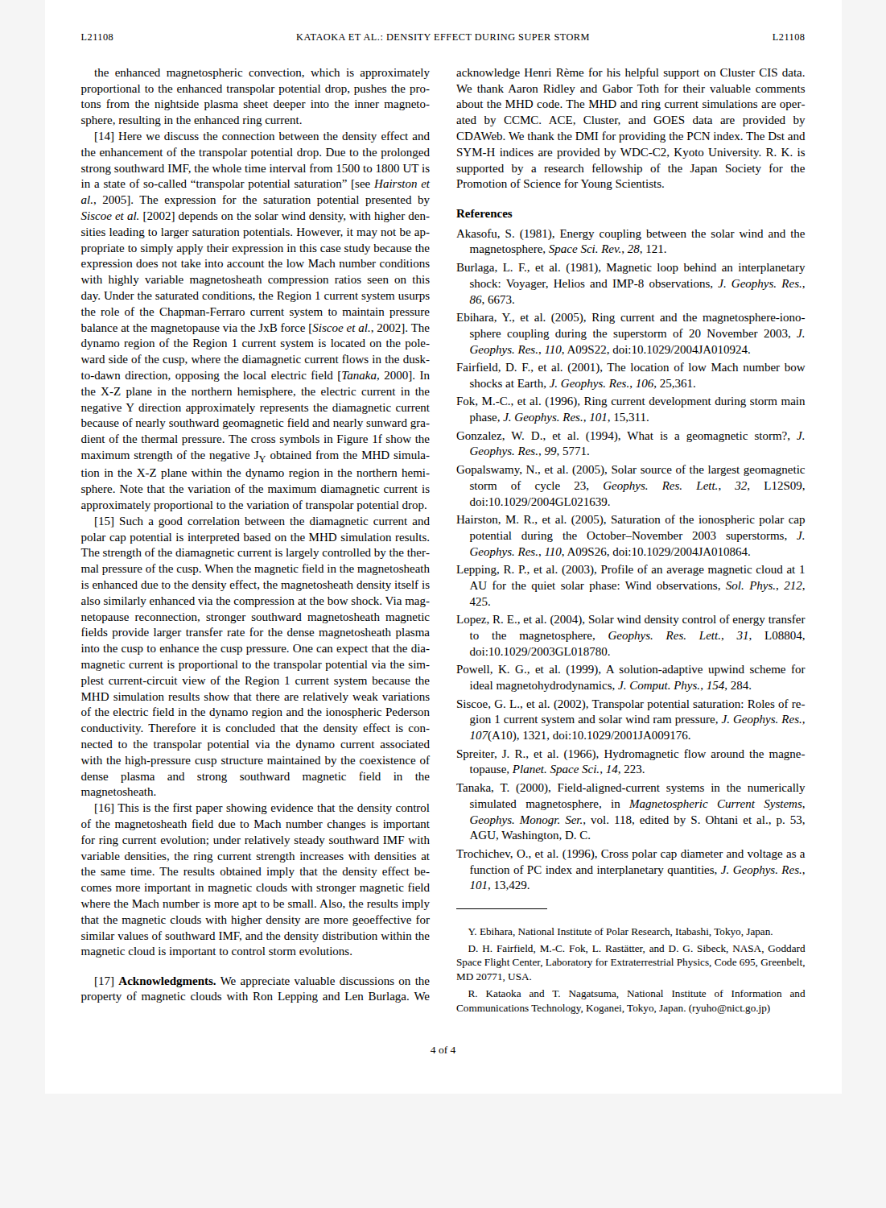L21108 KATAOKA ET AL.: DENSITY EFFECT DURING SUPER STORM L21108
the enhanced magnetospheric convection, which is approximately proportional to the enhanced transpolar potential drop, pushes the protons from the nightside plasma sheet deeper into the inner magnetosphere, resulting in the enhanced ring current.
[14] Here we discuss the connection between the density effect and the enhancement of the transpolar potential drop. Due to the prolonged strong southward IMF, the whole time interval from 1500 to 1800 UT is in a state of so-called “transpolar potential saturation” [see Hairston et al., 2005]. The expression for the saturation potential presented by Siscoe et al. [2002] depends on the solar wind density, with higher densities leading to larger saturation potentials. However, it may not be appropriate to simply apply their expression in this case study because the expression does not take into account the low Mach number conditions with highly variable magnetosheath compression ratios seen on this day. Under the saturated conditions, the Region 1 current system usurps the role of the Chapman-Ferraro current system to maintain pressure balance at the magnetopause via the JxB force [Siscoe et al., 2002]. The dynamo region of the Region 1 current system is located on the poleward side of the cusp, where the diamagnetic current flows in the dusk-to-dawn direction, opposing the local electric field [Tanaka, 2000]. In the X-Z plane in the northern hemisphere, the electric current in the negative Y direction approximately represents the diamagnetic current because of nearly southward geomagnetic field and nearly sunward gradient of the thermal pressure. The cross symbols in Figure 1f show the maximum strength of the negative JY obtained from the MHD simulation in the X-Z plane within the dynamo region in the northern hemisphere. Note that the variation of the maximum diamagnetic current is approximately proportional to the variation of transpolar potential drop.
[15] Such a good correlation between the diamagnetic current and polar cap potential is interpreted based on the MHD simulation results. The strength of the diamagnetic current is largely controlled by the thermal pressure of the cusp. When the magnetic field in the magnetosheath is enhanced due to the density effect, the magnetosheath density itself is also similarly enhanced via the compression at the bow shock. Via magnetopause reconnection, stronger southward magnetosheath magnetic fields provide larger transfer rate for the dense magnetosheath plasma into the cusp to enhance the cusp pressure. One can expect that the diamagnetic current is proportional to the transpolar potential via the simplest current-circuit view of the Region 1 current system because the MHD simulation results show that there are relatively weak variations of the electric field in the dynamo region and the ionospheric Pederson conductivity. Therefore it is concluded that the density effect is connected to the transpolar potential via the dynamo current associated with the high-pressure cusp structure maintained by the coexistence of dense plasma and strong southward magnetic field in the magnetosheath.
[16] This is the first paper showing evidence that the density control of the magnetosheath field due to Mach number changes is important for ring current evolution; under relatively steady southward IMF with variable densities, the ring current strength increases with densities at the same time. The results obtained imply that the density effect becomes more important in magnetic clouds with stronger magnetic field where the Mach number is more apt to be small. Also, the results imply that the magnetic clouds with higher density are more geoeffective for similar values of southward IMF, and the density distribution within the magnetic cloud is important to control storm evolutions.
[17] Acknowledgments. We appreciate valuable discussions on the property of magnetic clouds with Ron Lepping and Len Burlaga. We acknowledge Henri Rème for his helpful support on Cluster CIS data. We thank Aaron Ridley and Gabor Toth for their valuable comments about the MHD code. The MHD and ring current simulations are operated by CCMC. ACE, Cluster, and GOES data are provided by CDAWeb. We thank the DMI for providing the PCN index. The Dst and SYM-H indices are provided by WDC-C2, Kyoto University. R. K. is supported by a research fellowship of the Japan Society for the Promotion of Science for Young Scientists.
References
Akasofu, S. (1981), Energy coupling between the solar wind and the magnetosphere, Space Sci. Rev., 28, 121.
Burlaga, L. F., et al. (1981), Magnetic loop behind an interplanetary shock: Voyager, Helios and IMP-8 observations, J. Geophys. Res., 86, 6673.
Ebihara, Y., et al. (2005), Ring current and the magnetosphere-ionosphere coupling during the superstorm of 20 November 2003, J. Geophys. Res., 110, A09S22, doi:10.1029/2004JA010924.
Fairfield, D. F., et al. (2001), The location of low Mach number bow shocks at Earth, J. Geophys. Res., 106, 25,361.
Fok, M.-C., et al. (1996), Ring current development during storm main phase, J. Geophys. Res., 101, 15,311.
Gonzalez, W. D., et al. (1994), What is a geomagnetic storm?, J. Geophys. Res., 99, 5771.
Gopalswamy, N., et al. (2005), Solar source of the largest geomagnetic storm of cycle 23, Geophys. Res. Lett., 32, L12S09, doi:10.1029/2004GL021639.
Hairston, M. R., et al. (2005), Saturation of the ionospheric polar cap potential during the October–November 2003 superstorms, J. Geophys. Res., 110, A09S26, doi:10.1029/2004JA010864.
Lepping, R. P., et al. (2003), Profile of an average magnetic cloud at 1 AU for the quiet solar phase: Wind observations, Sol. Phys., 212, 425.
Lopez, R. E., et al. (2004), Solar wind density control of energy transfer to the magnetosphere, Geophys. Res. Lett., 31, L08804, doi:10.1029/2003GL018780.
Powell, K. G., et al. (1999), A solution-adaptive upwind scheme for ideal magnetohydrodynamics, J. Comput. Phys., 154, 284.
Siscoe, G. L., et al. (2002), Transpolar potential saturation: Roles of region 1 current system and solar wind ram pressure, J. Geophys. Res., 107(A10), 1321, doi:10.1029/2001JA009176.
Spreiter, J. R., et al. (1966), Hydromagnetic flow around the magnetopause, Planet. Space Sci., 14, 223.
Tanaka, T. (2000), Field-aligned-current systems in the numerically simulated magnetosphere, in Magnetospheric Current Systems, Geophys. Monogr. Ser., vol. 118, edited by S. Ohtani et al., p. 53, AGU, Washington, D. C.
Trochichev, O., et al. (1996), Cross polar cap diameter and voltage as a function of PC index and interplanetary quantities, J. Geophys. Res., 101, 13,429.
Y. Ebihara, National Institute of Polar Research, Itabashi, Tokyo, Japan.
D. H. Fairfield, M.-C. Fok, L. Rastätter, and D. G. Sibeck, NASA, Goddard Space Flight Center, Laboratory for Extraterrestrial Physics, Code 695, Greenbelt, MD 20771, USA.
R. Kataoka and T. Nagatsuma, National Institute of Information and Communications Technology, Koganei, Tokyo, Japan. (ryuho@nict.go.jp)
4 of 4